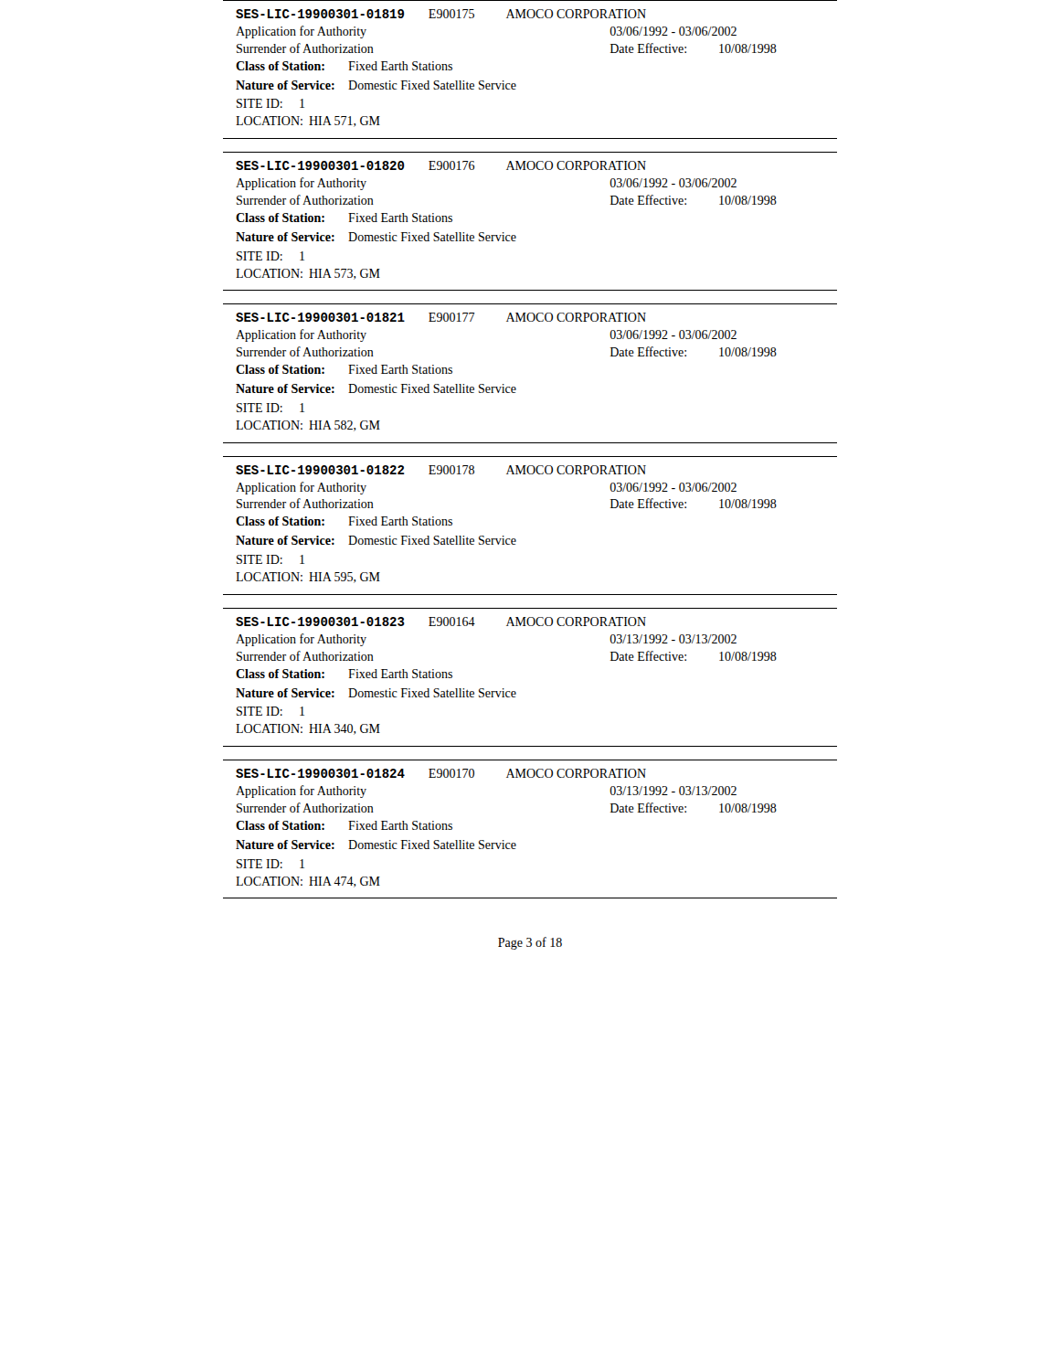SES-LIC-19900301-01819 E900175 AMOCO CORPORATION
Application for Authority
03/06/1992 - 03/06/2002
Surrender of Authorization
Date Effective: 10/08/1998
Class of Station: Fixed Earth Stations
Nature of Service: Domestic Fixed Satellite Service
SITE ID: 1
LOCATION: HIA 571, GM
SES-LIC-19900301-01820 E900176 AMOCO CORPORATION
Application for Authority
03/06/1992 - 03/06/2002
Surrender of Authorization
Date Effective: 10/08/1998
Class of Station: Fixed Earth Stations
Nature of Service: Domestic Fixed Satellite Service
SITE ID: 1
LOCATION: HIA 573, GM
SES-LIC-19900301-01821 E900177 AMOCO CORPORATION
Application for Authority
03/06/1992 - 03/06/2002
Surrender of Authorization
Date Effective: 10/08/1998
Class of Station: Fixed Earth Stations
Nature of Service: Domestic Fixed Satellite Service
SITE ID: 1
LOCATION: HIA 582, GM
SES-LIC-19900301-01822 E900178 AMOCO CORPORATION
Application for Authority
03/06/1992 - 03/06/2002
Surrender of Authorization
Date Effective: 10/08/1998
Class of Station: Fixed Earth Stations
Nature of Service: Domestic Fixed Satellite Service
SITE ID: 1
LOCATION: HIA 595, GM
SES-LIC-19900301-01823 E900164 AMOCO CORPORATION
Application for Authority
03/13/1992 - 03/13/2002
Surrender of Authorization
Date Effective: 10/08/1998
Class of Station: Fixed Earth Stations
Nature of Service: Domestic Fixed Satellite Service
SITE ID: 1
LOCATION: HIA 340, GM
SES-LIC-19900301-01824 E900170 AMOCO CORPORATION
Application for Authority
03/13/1992 - 03/13/2002
Surrender of Authorization
Date Effective: 10/08/1998
Class of Station: Fixed Earth Stations
Nature of Service: Domestic Fixed Satellite Service
SITE ID: 1
LOCATION: HIA 474, GM
Page 3 of 18